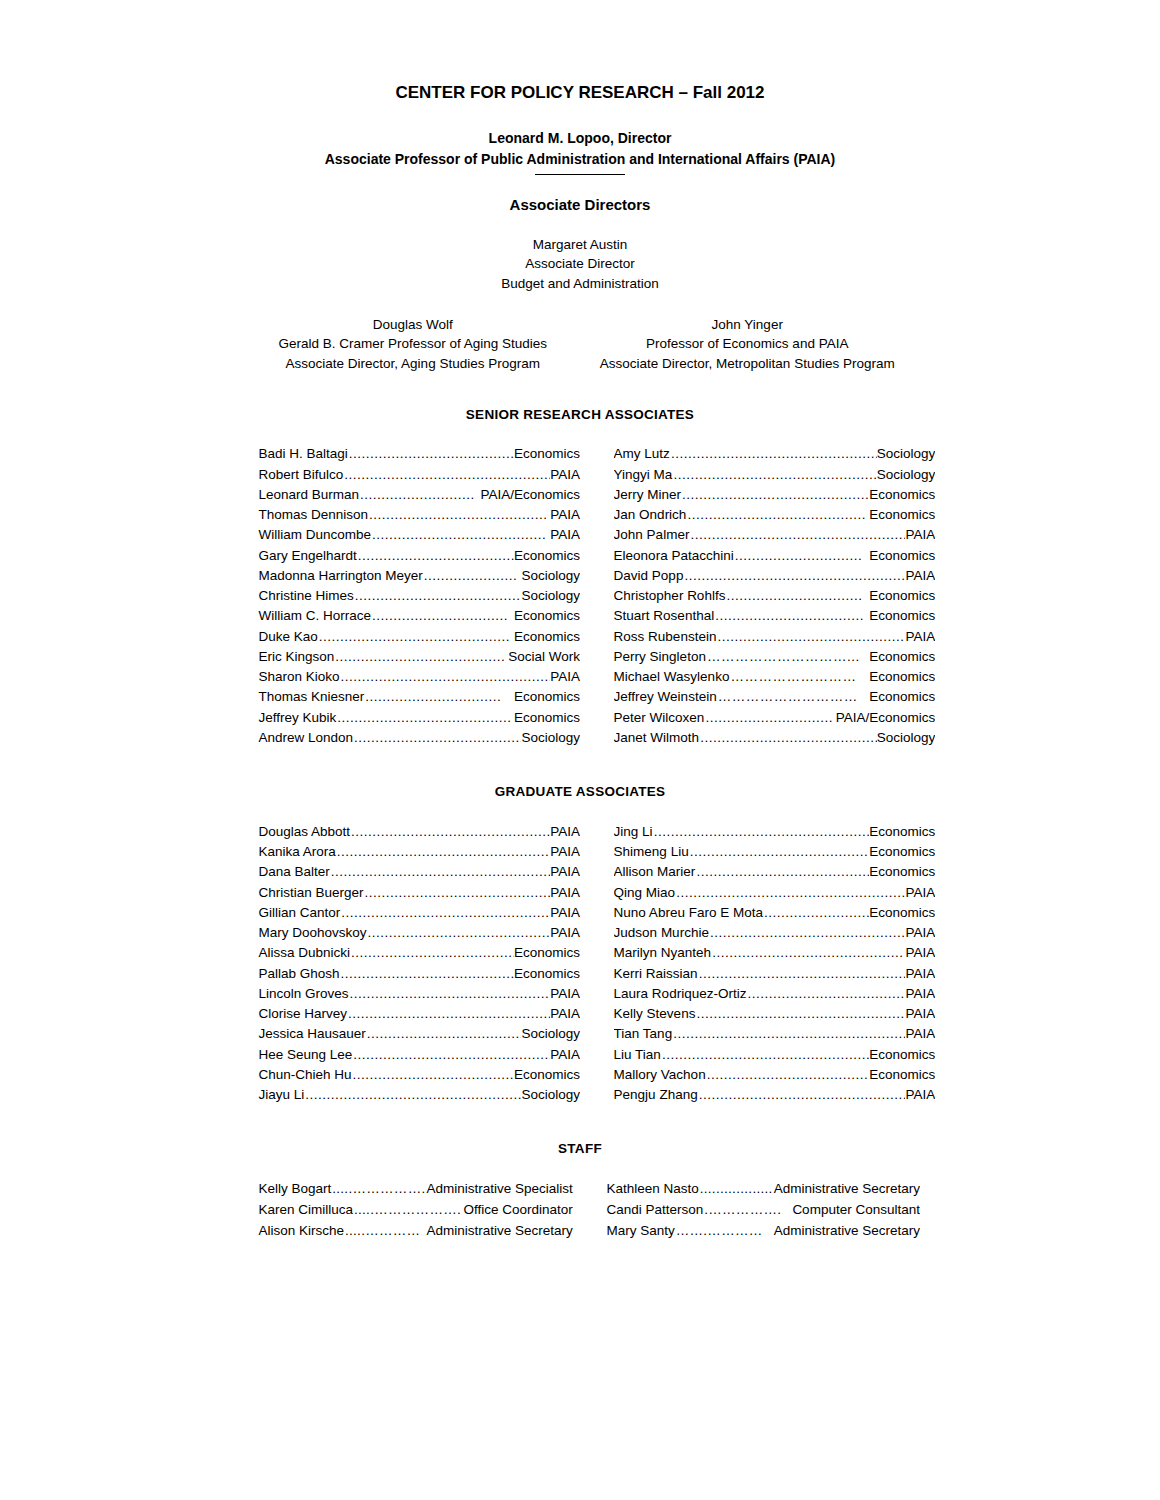CENTER FOR POLICY RESEARCH – Fall 2012
Leonard M. Lopoo, Director
Associate Professor of Public Administration and International Affairs (PAIA)
Associate Directors
Margaret Austin
Associate Director
Budget and Administration
Douglas Wolf
Gerald B. Cramer Professor of Aging Studies
Associate Director, Aging Studies Program
John Yinger
Professor of Economics and PAIA
Associate Director, Metropolitan Studies Program
SENIOR RESEARCH ASSOCIATES
Badi H. Baltagi........................................ Economics
Robert Bifulco.................................................. PAIA
Leonard Burman........................... PAIA/Economics
Thomas Dennison.......................................... PAIA
William Duncombe......................................... PAIA
Gary Engelhardt..................................... Economics
Madonna Harrington Meyer...................... Sociology
Christine Himes........................................ Sociology
William C. Horrace................................ Economics
Duke Kao............................................. Economics
Eric Kingson........................................ Social Work
Sharon Kioko.................................................... PAIA
Thomas Kniesner................................ Economics
Jeffrey Kubik......................................... Economics
Andrew London........................................ Sociology
Amy Lutz................................................... Sociology
Yingyi Ma.................................................. Sociology
Jerry Miner.............................................. Economics
Jan Ondrich.......................................... Economics
John Palmer.................................................... PAIA
Eleonora Patacchini.............................. Economics
David Popp..................................................... PAIA
Christopher Rohlfs................................ Economics
Stuart Rosenthal................................... Economics
Ross Rubenstein............................................ PAIA
Perry Singleton…………………………... Economics
Michael Wasylenko………………………Economics
Jeffrey Weinstein…………………………Economics
Peter Wilcoxen.............................. PAIA/Economics
Janet Wilmoth.......................................... Sociology
GRADUATE ASSOCIATES
Douglas Abbott................................................. PAIA
Kanika Arora.................................................... PAIA
Dana Balter...................................................... PAIA
Christian Buerger.............................................. PAIA
Gillian Cantor.................................................... PAIA
Mary Doohovskoy............................................ PAIA
Alissa Dubnicki....................................... Economics
Pallab Ghosh.......................................... Economics
Lincoln Groves................................................ PAIA
Clorise Harvey................................................. PAIA
Jessica Hausauer...................................... Sociology
Hee Seung Lee............................................... PAIA
Chun-Chieh Hu....................................... Economics
Jiayu Li..................................................... Sociology
Jing Li...................................................... Economics
Shimeng Liu.......................................... Economics
Allison Marier.......................................... Economics
Qing Miao......................................................... PAIA
Nuno Abreu Faro E Mota......................... Economics
Judson Murchie.............................................. PAIA
Marilyn Nyanteh............................................. PAIA
Kerri Raissian................................................... PAIA
Laura Rodriquez-Ortiz..................................... PAIA
Kelly Stevens.................................................... PAIA
Tian Tang....................................................... PAIA
Liu Tian................................................... Economics
Mallory Vachon........................................ Economics
Pengju Zhang................................................... PAIA
STAFF
Kelly Bogart.....……………. Administrative Specialist
Karen Cimilluca.....………………. Office Coordinator
Alison Kirsche.....…………Administrative Secretary
Kathleen Nasto.................. Administrative Secretary
Candi Patterson.……………. Computer Consultant
Mary Santy…….…………Administrative Secretary